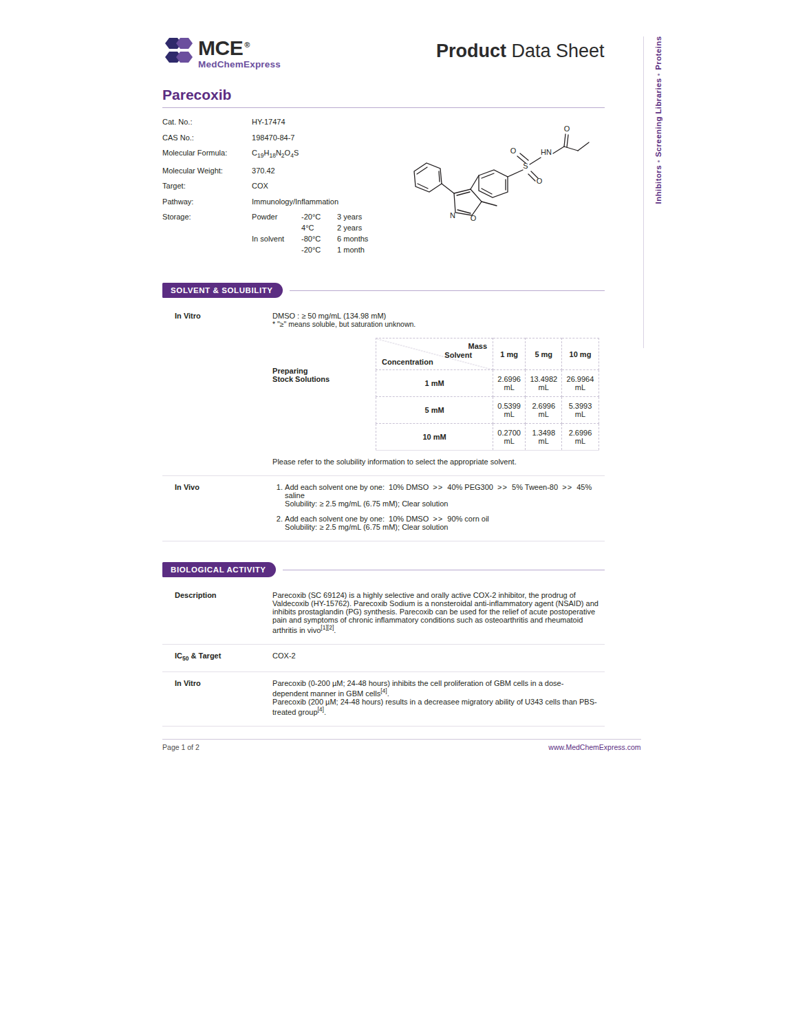Inhibitors • Screening Libraries • Proteins
MCE®
MedChemExpress
Product Data Sheet
Parecoxib
| Cat. No.: | HY-17474 |
| CAS No.: | 198470-84-7 |
| Molecular Formula: | C 19 H 18 N 2 O 4 S |
| Molecular Weight: | 370.42 |
| Target: | COX |
| Pathway: | Immunology/Inflammation |
| Storage: | Powder -20°C 3 years 4°C 2 years In solvent -80°C 6 months -20°C 1 month |
N O S O O HN O
SOLVENT & SOLUBILITY
| In Vitro | DMSO : ≥ 50 mg/mL (134.98 mM) * "≥" means soluble, but saturation unknown. Preparing Stock Solutions / Mass Solvent Concentration / 1 mg / 5 mg / 10 mg / / --- / --- / --- / --- / / 1 mM / 2.6996 mL / 13.4982 mL / 26.9964 mL / / 5 mM / 0.5399 mL / 2.6996 mL / 5.3993 mL / / 10 mM / 0.2700 mL / 1.3498 mL / 2.6996 mL / Please refer to the solubility information to select the appropriate solvent. |
| In Vivo | Add each solvent one by one: 10% DMSO >> 40% PEG300 >> 5% Tween-80 >> 45% saline Solubility: ≥ 2.5 mg/mL (6.75 mM); Clear solution Add each solvent one by one: 10% DMSO >> 90% corn oil Solubility: ≥ 2.5 mg/mL (6.75 mM); Clear solution |
BIOLOGICAL ACTIVITY
| Description | Parecoxib (SC 69124) is a highly selective and orally active COX-2 inhibitor, the prodrug of Valdecoxib (HY-15762). Parecoxib Sodium is a nonsteroidal anti-inflammatory agent (NSAID) and inhibits prostaglandin (PG) synthesis. Parecoxib can be used for the relief of acute postoperative pain and symptoms of chronic inflammatory conditions such as osteoarthritis and rheumatoid arthritis in vivo [1][2] . |
| IC 50 & Target | COX-2 |
| In Vitro | Parecoxib (0-200 µM; 24-48 hours) inhibits the cell proliferation of GBM cells in a dose-dependent manner in GBM cells [4] . Parecoxib (200 µM; 24-48 hours) results in a decreasee migratory ability of U343 cells than PBS-treated group [4] . |
Page 1 of 2
www.MedChemExpress.com